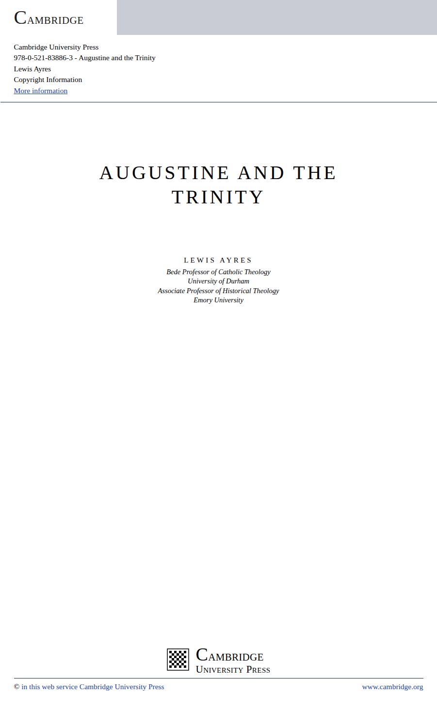Cambridge
Cambridge University Press
978-0-521-83886-3 - Augustine and the Trinity
Lewis Ayres
Copyright Information
More information
Augustine and the
Trinity
Lewis Ayres
Bede Professor of Catholic Theology
University of Durham
Associate Professor of Historical Theology
Emory University
Cambridge
University Press
© in this web service Cambridge University Press
www.cambridge.org